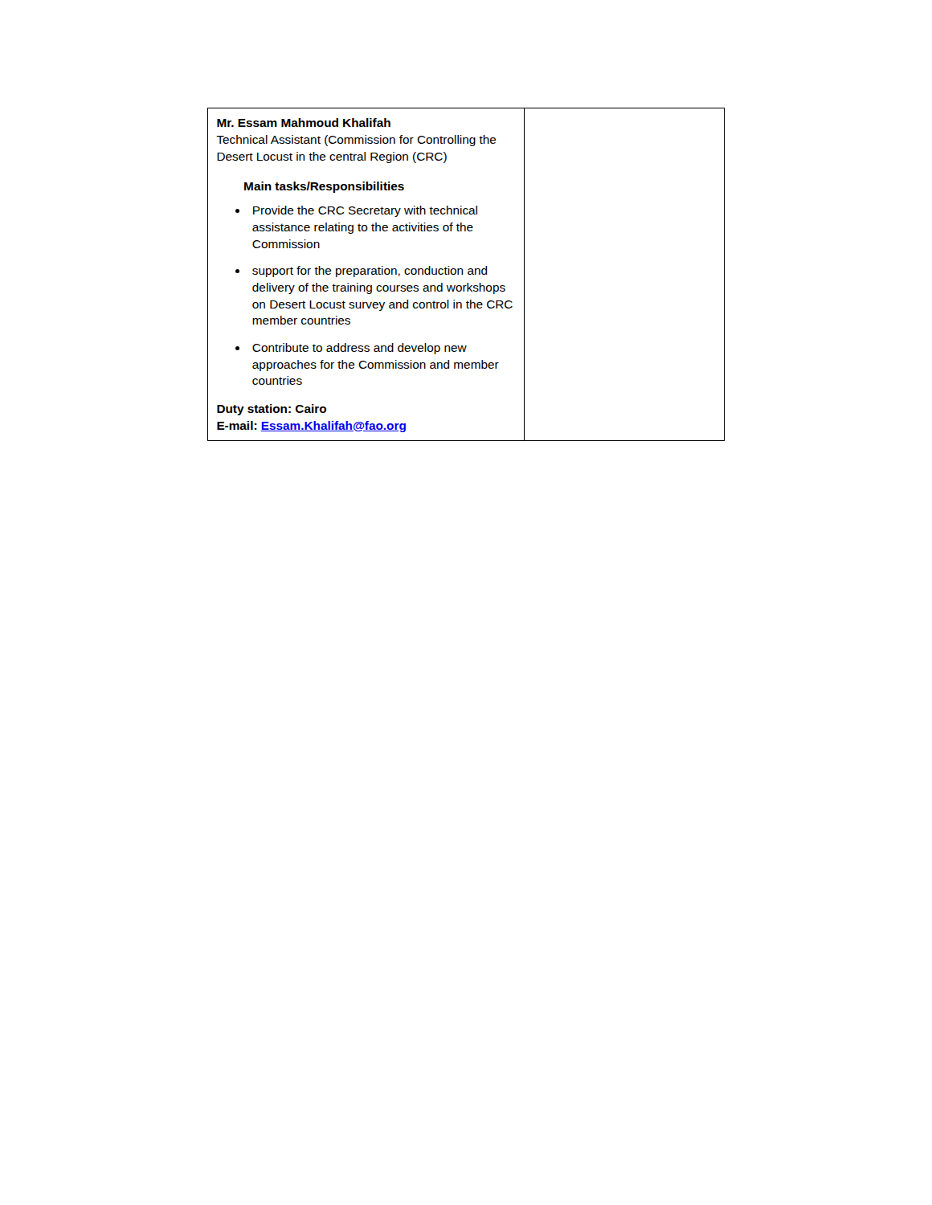| Mr. Essam Mahmoud Khalifah Technical Assistant (Commission for Controlling the Desert Locust in the central Region (CRC) Main tasks/Responsibilities Provide the CRC Secretary with technical assistance relating to the activities of the Commission support for the preparation, conduction and delivery of the training courses and workshops on Desert Locust survey and control in the CRC member countries Contribute to address and develop new approaches for the Commission and member countries Duty station: Cairo E-mail: Essam.Khalifah@fao.org | |